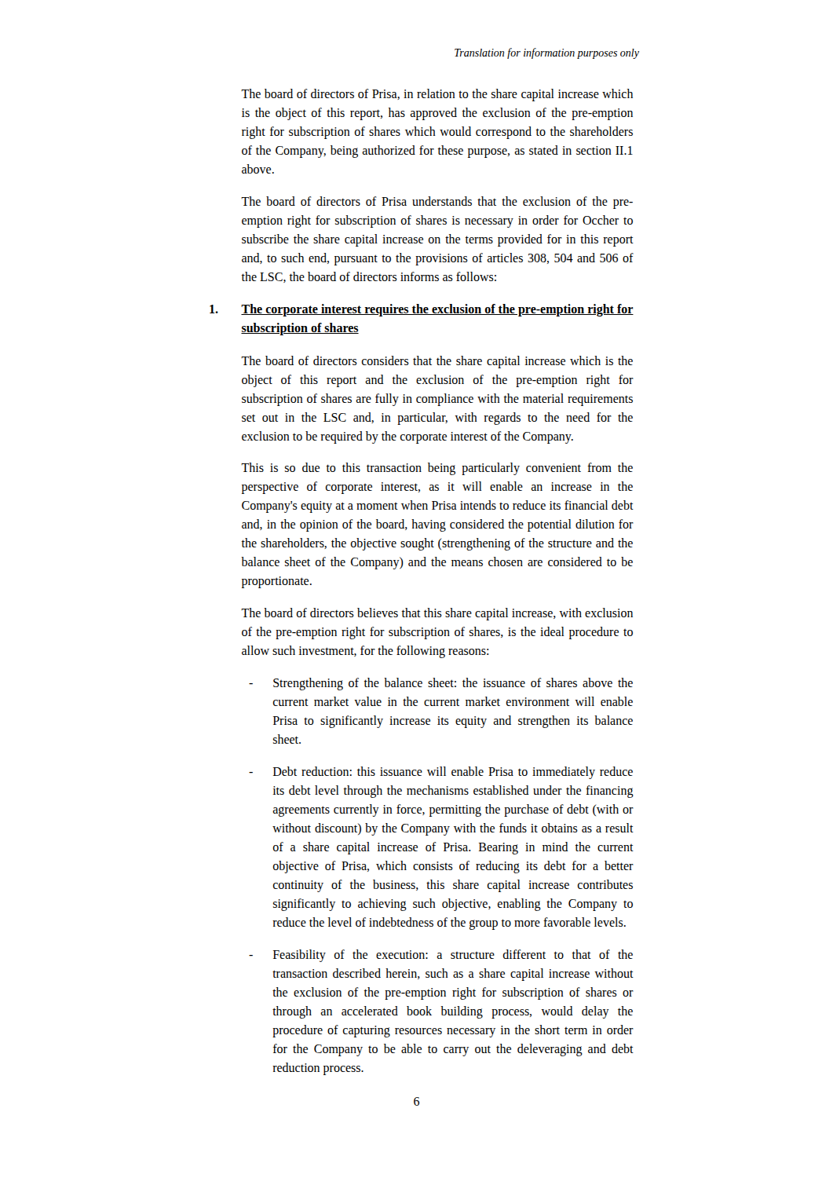Translation for information purposes only
The board of directors of Prisa, in relation to the share capital increase which is the object of this report, has approved the exclusion of the pre-emption right for subscription of shares which would correspond to the shareholders of the Company, being authorized for these purpose, as stated in section II.1 above.
The board of directors of Prisa understands that the exclusion of the pre-emption right for subscription of shares is necessary in order for Occher to subscribe the share capital increase on the terms provided for in this report and, to such end, pursuant to the provisions of articles 308, 504 and 506 of the LSC, the board of directors informs as follows:
1.
The corporate interest requires the exclusion of the pre-emption right for subscription of shares
The board of directors considers that the share capital increase which is the object of this report and the exclusion of the pre-emption right for subscription of shares are fully in compliance with the material requirements set out in the LSC and, in particular, with regards to the need for the exclusion to be required by the corporate interest of the Company.
This is so due to this transaction being particularly convenient from the perspective of corporate interest, as it will enable an increase in the Company's equity at a moment when Prisa intends to reduce its financial debt and, in the opinion of the board, having considered the potential dilution for the shareholders, the objective sought (strengthening of the structure and the balance sheet of the Company) and the means chosen are considered to be proportionate.
The board of directors believes that this share capital increase, with exclusion of the pre-emption right for subscription of shares, is the ideal procedure to allow such investment, for the following reasons:
Strengthening of the balance sheet: the issuance of shares above the current market value in the current market environment will enable Prisa to significantly increase its equity and strengthen its balance sheet.
Debt reduction: this issuance will enable Prisa to immediately reduce its debt level through the mechanisms established under the financing agreements currently in force, permitting the purchase of debt (with or without discount) by the Company with the funds it obtains as a result of a share capital increase of Prisa. Bearing in mind the current objective of Prisa, which consists of reducing its debt for a better continuity of the business, this share capital increase contributes significantly to achieving such objective, enabling the Company to reduce the level of indebtedness of the group to more favorable levels.
Feasibility of the execution: a structure different to that of the transaction described herein, such as a share capital increase without the exclusion of the pre-emption right for subscription of shares or through an accelerated book building process, would delay the procedure of capturing resources necessary in the short term in order for the Company to be able to carry out the deleveraging and debt reduction process.
6